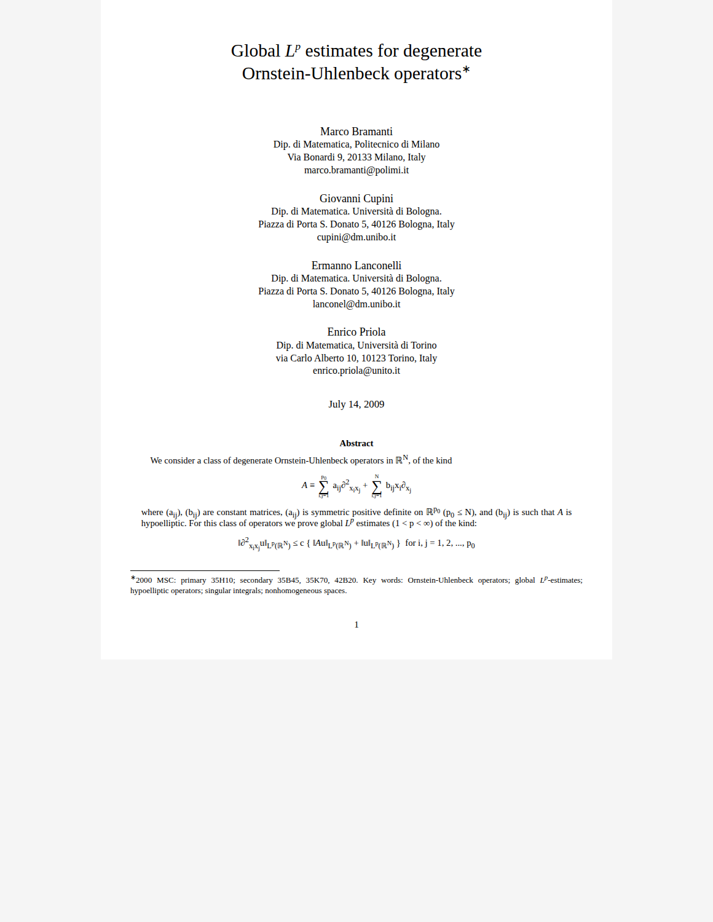Global Lp estimates for degenerate
Ornstein-Uhlenbeck operators∗
Marco Bramanti
Dip. di Matematica, Politecnico di Milano
Via Bonardi 9, 20133 Milano, Italy
marco.bramanti@polimi.it
Giovanni Cupini
Dip. di Matematica. Università di Bologna.
Piazza di Porta S. Donato 5, 40126 Bologna, Italy
cupini@dm.unibo.it
Ermanno Lanconelli
Dip. di Matematica. Università di Bologna.
Piazza di Porta S. Donato 5, 40126 Bologna, Italy
lanconel@dm.unibo.it
Enrico Priola
Dip. di Matematica, Università di Torino
via Carlo Alberto 10, 10123 Torino, Italy
enrico.priola@unito.it
July 14, 2009
Abstract
We consider a class of degenerate Ornstein-Uhlenbeck operators in ℝN, of the kind
A ≡ p0∑i,j=1 aij∂2xixj + N∑i,j=1 bijxi∂xj
where (aij), (bij) are constant matrices, (aij) is symmetric positive definite on ℝp0 (p0 ≤ N), and (bij) is such that A is hypoelliptic. For this class of operators we prove global Lp estimates (1 < p < ∞) of the kind:
‖∂2xixju‖Lp(ℝN) ≤ c { ‖Au‖Lp(ℝN) + ‖u‖Lp(ℝN) } for i, j = 1, 2, ..., p0
∗2000 MSC: primary 35H10; secondary 35B45, 35K70, 42B20. Key words: Ornstein-Uhlenbeck operators; global Lp-estimates; hypoelliptic operators; singular integrals; nonhomogeneous spaces.
1